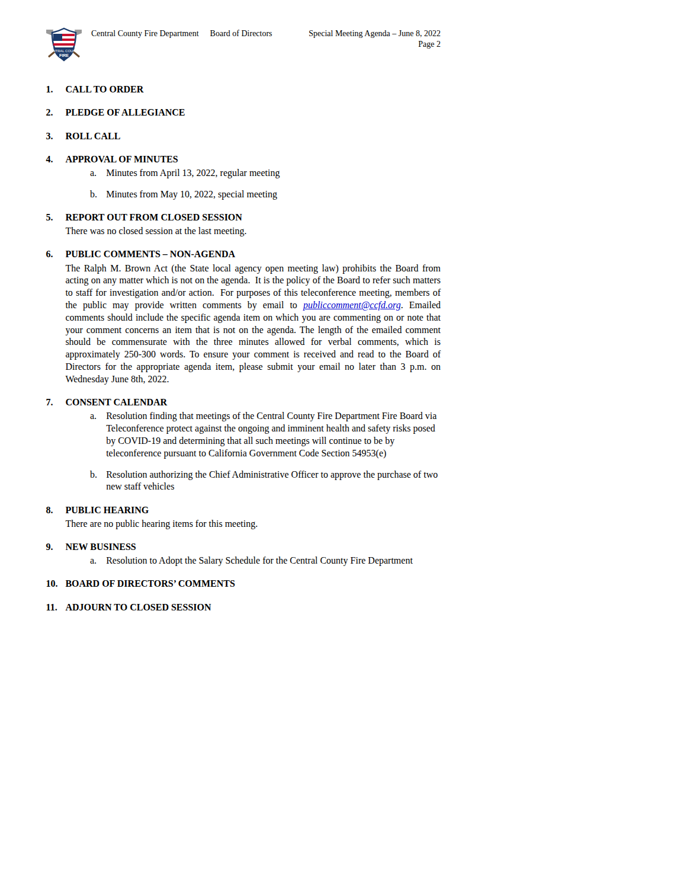CENTRAL COUNTY FIRE
Central County Fire Department Board of Directors Special Meeting Agenda – June 8, 2022
Page 2
Call to Order
Pledge of Allegiance
Roll Call
Approval of Minutes
Minutes from April 13, 2022, regular meeting
Minutes from May 10, 2022, special meeting
Report Out from Closed Session
There was no closed session at the last meeting.
Public Comments – Non-Agenda
The Ralph M. Brown Act (the State local agency open meeting law) prohibits the Board from acting on any matter which is not on the agenda. It is the policy of the Board to refer such matters to staff for investigation and/or action. For purposes of this teleconference meeting, members of the public may provide written comments by email to publiccomment@ccfd.org. Emailed comments should include the specific agenda item on which you are commenting on or note that your comment concerns an item that is not on the agenda. The length of the emailed comment should be commensurate with the three minutes allowed for verbal comments, which is approximately 250-300 words. To ensure your comment is received and read to the Board of Directors for the appropriate agenda item, please submit your email no later than 3 p.m. on Wednesday June 8th, 2022.
Consent Calendar
Resolution finding that meetings of the Central County Fire Department Fire Board via Teleconference protect against the ongoing and imminent health and safety risks posed by COVID-19 and determining that all such meetings will continue to be by teleconference pursuant to California Government Code Section 54953(e)
Resolution authorizing the Chief Administrative Officer to approve the purchase of two new staff vehicles
Public Hearing
There are no public hearing items for this meeting.
New Business
Resolution to Adopt the Salary Schedule for the Central County Fire Department
Board of Directors’ Comments
Adjourn to Closed Session